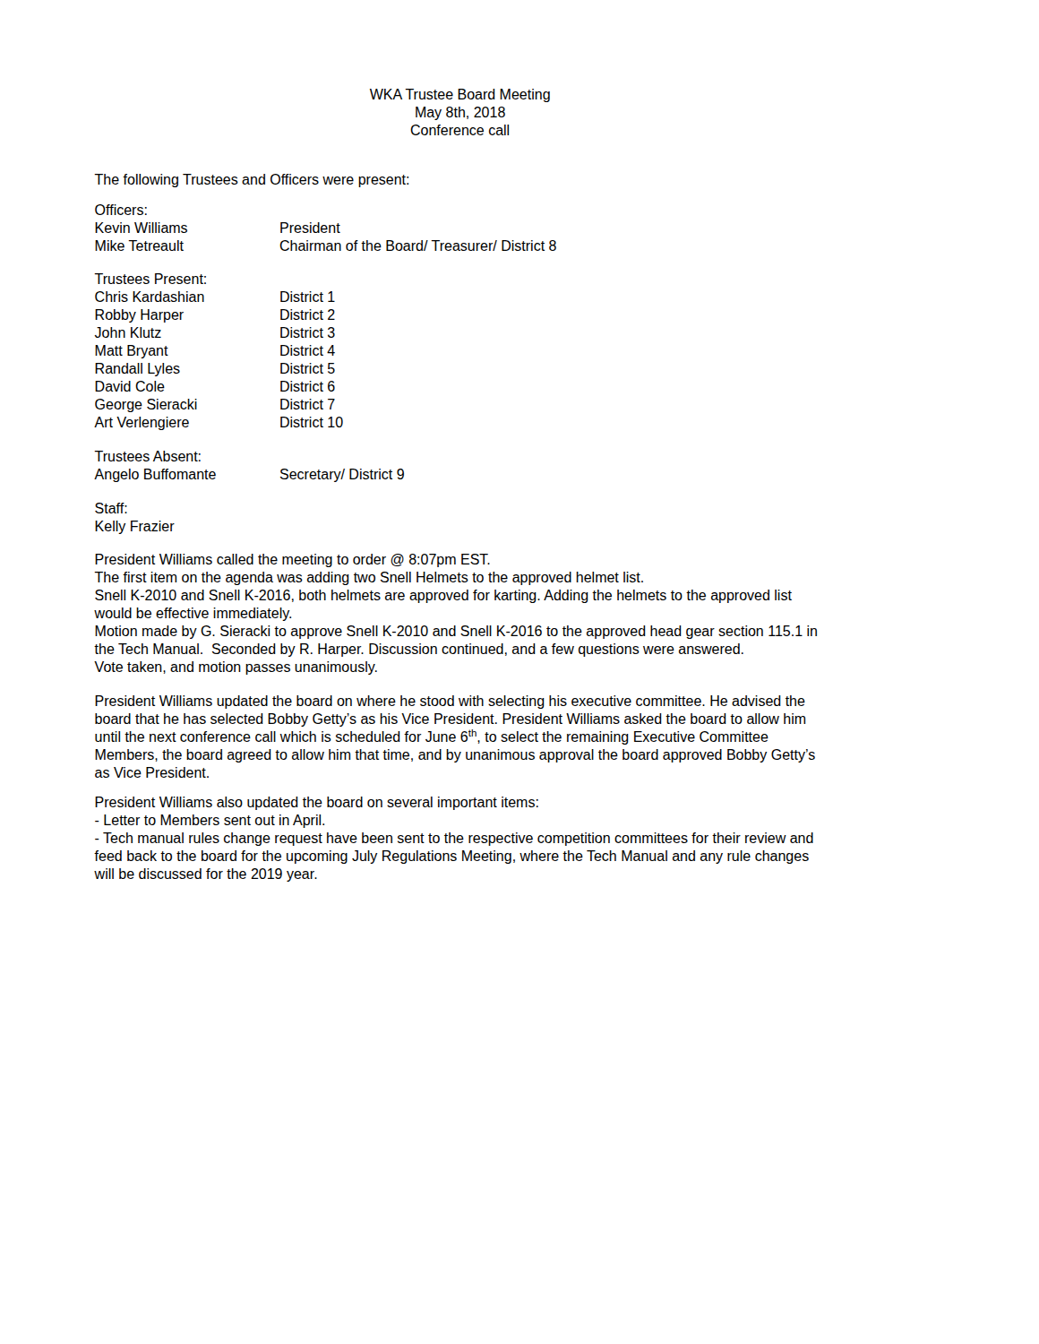WKA Trustee Board Meeting
May 8th, 2018
Conference call
The following Trustees and Officers were present:
Officers:
| Kevin Williams | President |
| Mike Tetreault | Chairman of the Board/ Treasurer/ District 8 |
Trustees Present:
| Chris Kardashian | District 1 |
| Robby Harper | District 2 |
| John Klutz | District 3 |
| Matt Bryant | District 4 |
| Randall Lyles | District 5 |
| David Cole | District 6 |
| George Sieracki | District 7 |
| Art Verlengiere | District 10 |
Trustees Absent:
| Angelo Buffomante | Secretary/ District 9 |
Staff:
| Kelly Frazier | |
President Williams called the meeting to order @ 8:07pm EST.
The first item on the agenda was adding two Snell Helmets to the approved helmet list.
Snell K-2010 and Snell K-2016, both helmets are approved for karting. Adding the helmets to the approved list would be effective immediately.
Motion made by G. Sieracki to approve Snell K-2010 and Snell K-2016 to the approved head gear section 115.1 in the Tech Manual. Seconded by R. Harper. Discussion continued, and a few questions were answered.
Vote taken, and motion passes unanimously.
President Williams updated the board on where he stood with selecting his executive committee. He advised the board that he has selected Bobby Getty’s as his Vice President. President Williams asked the board to allow him until the next conference call which is scheduled for June 6th, to select the remaining Executive Committee Members, the board agreed to allow him that time, and by unanimous approval the board approved Bobby Getty’s as Vice President.
President Williams also updated the board on several important items:
- Letter to Members sent out in April.
- Tech manual rules change request have been sent to the respective competition committees for their review and feed back to the board for the upcoming July Regulations Meeting, where the Tech Manual and any rule changes will be discussed for the 2019 year.